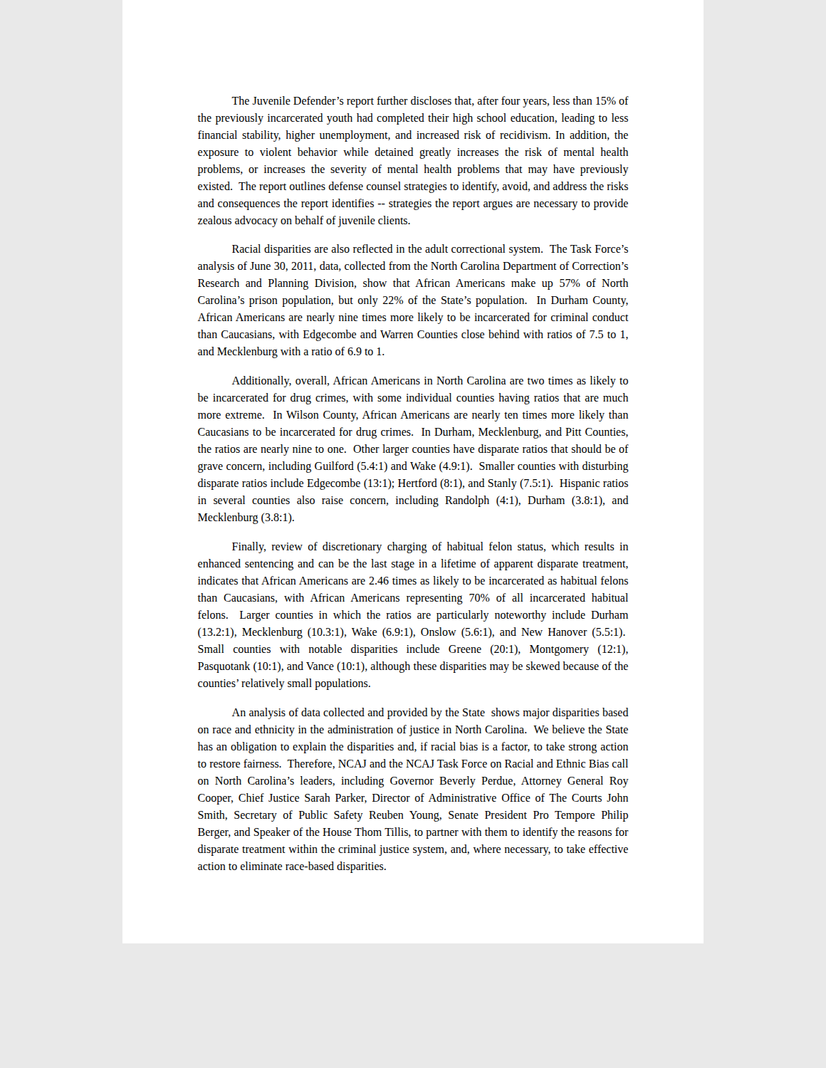The Juvenile Defender’s report further discloses that, after four years, less than 15% of the previously incarcerated youth had completed their high school education, leading to less financial stability, higher unemployment, and increased risk of recidivism. In addition, the exposure to violent behavior while detained greatly increases the risk of mental health problems, or increases the severity of mental health problems that may have previously existed. The report outlines defense counsel strategies to identify, avoid, and address the risks and consequences the report identifies -- strategies the report argues are necessary to provide zealous advocacy on behalf of juvenile clients.
Racial disparities are also reflected in the adult correctional system. The Task Force’s analysis of June 30, 2011, data, collected from the North Carolina Department of Correction’s Research and Planning Division, show that African Americans make up 57% of North Carolina’s prison population, but only 22% of the State’s population. In Durham County, African Americans are nearly nine times more likely to be incarcerated for criminal conduct than Caucasians, with Edgecombe and Warren Counties close behind with ratios of 7.5 to 1, and Mecklenburg with a ratio of 6.9 to 1.
Additionally, overall, African Americans in North Carolina are two times as likely to be incarcerated for drug crimes, with some individual counties having ratios that are much more extreme. In Wilson County, African Americans are nearly ten times more likely than Caucasians to be incarcerated for drug crimes. In Durham, Mecklenburg, and Pitt Counties, the ratios are nearly nine to one. Other larger counties have disparate ratios that should be of grave concern, including Guilford (5.4:1) and Wake (4.9:1). Smaller counties with disturbing disparate ratios include Edgecombe (13:1); Hertford (8:1), and Stanly (7.5:1). Hispanic ratios in several counties also raise concern, including Randolph (4:1), Durham (3.8:1), and Mecklenburg (3.8:1).
Finally, review of discretionary charging of habitual felon status, which results in enhanced sentencing and can be the last stage in a lifetime of apparent disparate treatment, indicates that African Americans are 2.46 times as likely to be incarcerated as habitual felons than Caucasians, with African Americans representing 70% of all incarcerated habitual felons. Larger counties in which the ratios are particularly noteworthy include Durham (13.2:1), Mecklenburg (10.3:1), Wake (6.9:1), Onslow (5.6:1), and New Hanover (5.5:1). Small counties with notable disparities include Greene (20:1), Montgomery (12:1), Pasquotank (10:1), and Vance (10:1), although these disparities may be skewed because of the counties’ relatively small populations.
An analysis of data collected and provided by the State shows major disparities based on race and ethnicity in the administration of justice in North Carolina. We believe the State has an obligation to explain the disparities and, if racial bias is a factor, to take strong action to restore fairness. Therefore, NCAJ and the NCAJ Task Force on Racial and Ethnic Bias call on North Carolina’s leaders, including Governor Beverly Perdue, Attorney General Roy Cooper, Chief Justice Sarah Parker, Director of Administrative Office of The Courts John Smith, Secretary of Public Safety Reuben Young, Senate President Pro Tempore Philip Berger, and Speaker of the House Thom Tillis, to partner with them to identify the reasons for disparate treatment within the criminal justice system, and, where necessary, to take effective action to eliminate race-based disparities.